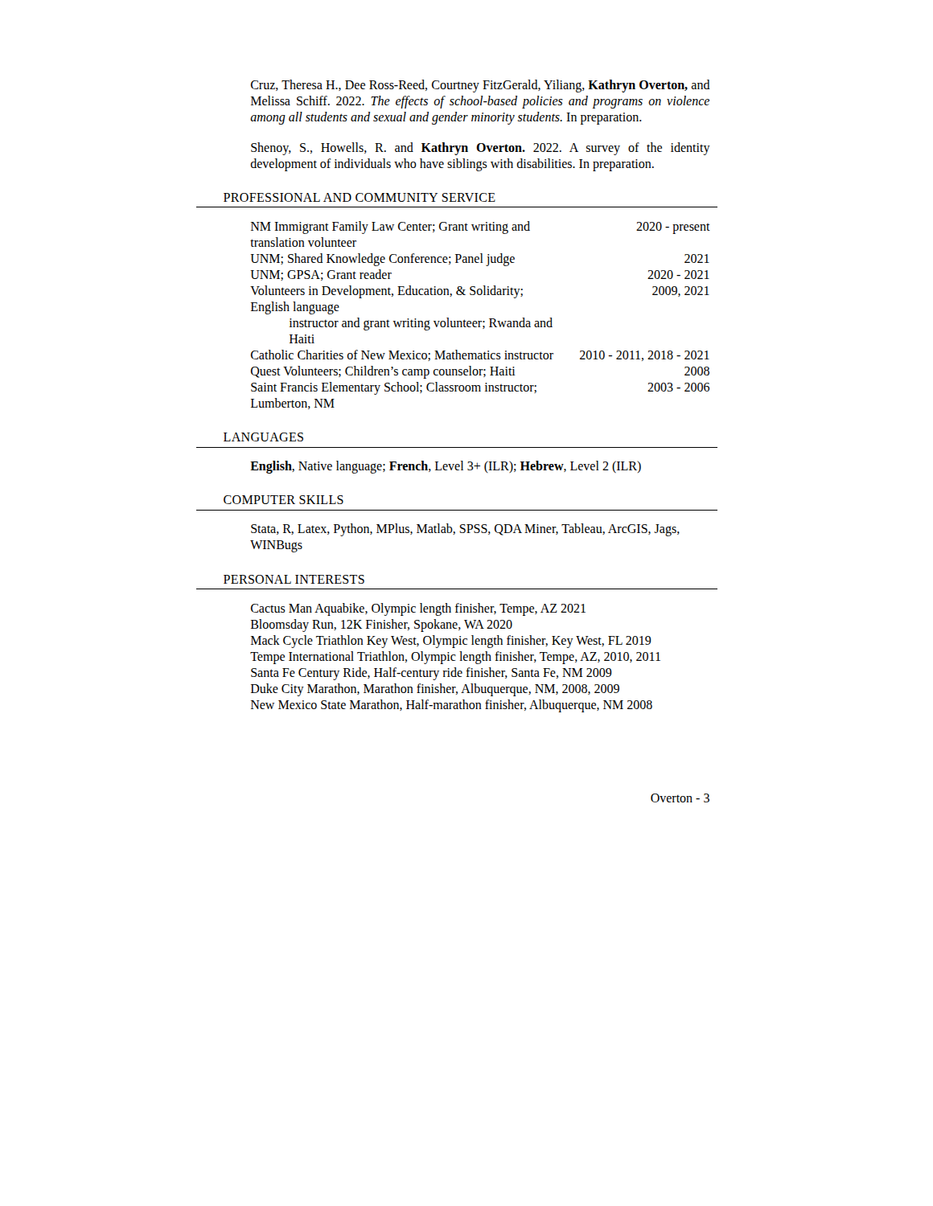Cruz, Theresa H., Dee Ross-Reed, Courtney FitzGerald, Yiliang, Kathryn Overton, and Melissa Schiff. 2022. The effects of school-based policies and programs on violence among all students and sexual and gender minority students. In preparation.
Shenoy, S., Howells, R. and Kathryn Overton. 2022. A survey of the identity development of individuals who have siblings with disabilities. In preparation.
PROFESSIONAL AND COMMUNITY SERVICE
| NM Immigrant Family Law Center; Grant writing and translation volunteer | 2020 - present |
| UNM; Shared Knowledge Conference; Panel judge | 2021 |
| UNM; GPSA; Grant reader | 2020 - 2021 |
| Volunteers in Development, Education, & Solidarity; English language instructor and grant writing volunteer; Rwanda and Haiti | 2009, 2021 |
| Catholic Charities of New Mexico; Mathematics instructor | 2010 - 2011, 2018 - 2021 |
| Quest Volunteers; Children’s camp counselor; Haiti | 2008 |
| Saint Francis Elementary School; Classroom instructor; Lumberton, NM | 2003 - 2006 |
LANGUAGES
English, Native language; French, Level 3+ (ILR); Hebrew, Level 2 (ILR)
COMPUTER SKILLS
Stata, R, Latex, Python, MPlus, Matlab, SPSS, QDA Miner, Tableau, ArcGIS, Jags, WINBugs
PERSONAL INTERESTS
Cactus Man Aquabike, Olympic length finisher, Tempe, AZ 2021
Bloomsday Run, 12K Finisher, Spokane, WA 2020
Mack Cycle Triathlon Key West, Olympic length finisher, Key West, FL 2019
Tempe International Triathlon, Olympic length finisher, Tempe, AZ, 2010, 2011
Santa Fe Century Ride, Half-century ride finisher, Santa Fe, NM 2009
Duke City Marathon, Marathon finisher, Albuquerque, NM, 2008, 2009
New Mexico State Marathon, Half-marathon finisher, Albuquerque, NM 2008
Overton - 3